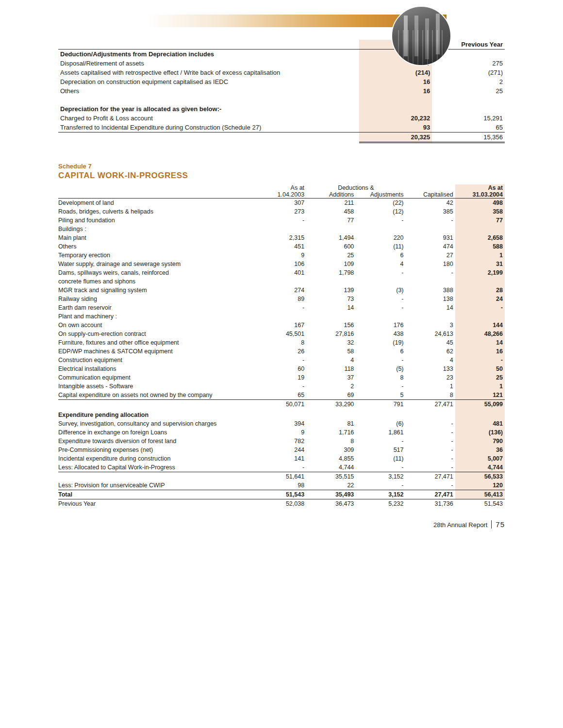Rs. million
| | Current Year | Previous Year |
| --- | --- | --- |
| Deduction/Adjustments from Depreciation includes | | |
| Disposal/Retirement of assets | 227 | 275 |
| Assets capitalised with retrospective effect / Write back of excess capitalisation | (214) | (271) |
| Depreciation on construction equipment capitalised as IEDC | 16 | 2 |
| Others | 16 | 25 |
| Depreciation for the year is allocated as given below:- | | |
| Charged to Profit & Loss account | 20,232 | 15,291 |
| Transferred to Incidental Expenditure during Construction (Schedule 27) | 93 | 65 |
| | 20,325 | 15,356 |
Schedule 7
CAPITAL WORK-IN-PROGRESS
| | As at | Deductions & | | As at |
| --- | --- | --- | --- | --- |
| | 1.04.2003 | Additions | Adjustments | Capitalised | 31.03.2004 |
| Development of land | 307 | 211 | (22) | 42 | 498 |
| Roads, bridges, culverts & helipads | 273 | 458 | (12) | 385 | 358 |
| Piling and foundation | - | 77 | - | - | 77 |
| Buildings : | | | | | |
| Main plant | 2,315 | 1,494 | 220 | 931 | 2,658 |
| Others | 451 | 600 | (11) | 474 | 588 |
| Temporary erection | 9 | 25 | 6 | 27 | 1 |
| Water supply, drainage and sewerage system | 106 | 109 | 4 | 180 | 31 |
| Dams, spillways weirs, canals, reinforced | 401 | 1,798 | - | - | 2,199 |
| concrete flumes and siphons | | | | | |
| MGR track and signalling system | 274 | 139 | (3) | 388 | 28 |
| Railway siding | 89 | 73 | - | 138 | 24 |
| Earth dam reservoir | - | 14 | - | 14 | - |
| Plant and machinery : | | | | | |
| On own account | 167 | 156 | 176 | 3 | 144 |
| On supply-cum-erection contract | 45,501 | 27,816 | 438 | 24,613 | 48,266 |
| Furniture, fixtures and other office equipment | 8 | 32 | (19) | 45 | 14 |
| EDP/WP machines & SATCOM equipment | 26 | 58 | 6 | 62 | 16 |
| Construction equipment | - | 4 | - | 4 | - |
| Electrical installations | 60 | 118 | (5) | 133 | 50 |
| Communication equipment | 19 | 37 | 8 | 23 | 25 |
| Intangible assets - Software | - | 2 | - | 1 | 1 |
| Capital expenditure on assets not owned by the company | 65 | 69 | 5 | 8 | 121 |
| | 50,071 | 33,290 | 791 | 27,471 | 55,099 |
| Expenditure pending allocation | | | | | |
| Survey, investigation, consultancy and supervision charges | 394 | 81 | (6) | - | 481 |
| Difference in exchange on foreign Loans | 9 | 1,716 | 1,861 | - | (136) |
| Expenditure towards diversion of forest land | 782 | 8 | - | - | 790 |
| Pre-Commissioning expenses (net) | 244 | 309 | 517 | - | 36 |
| Incidental expenditure during construction | 141 | 4,855 | (11) | - | 5,007 |
| Less: Allocated to Capital Work-in-Progress | - | 4,744 | - | - | 4,744 |
| | 51,641 | 35,515 | 3,152 | 27,471 | 56,533 |
| Less: Provision for unserviceable CWIP | 98 | 22 | - | - | 120 |
| Total | 51,543 | 35,493 | 3,152 | 27,471 | 56,413 |
| Previous Year | 52,038 | 36,473 | 5,232 | 31,736 | 51,543 |
28th Annual Report 75